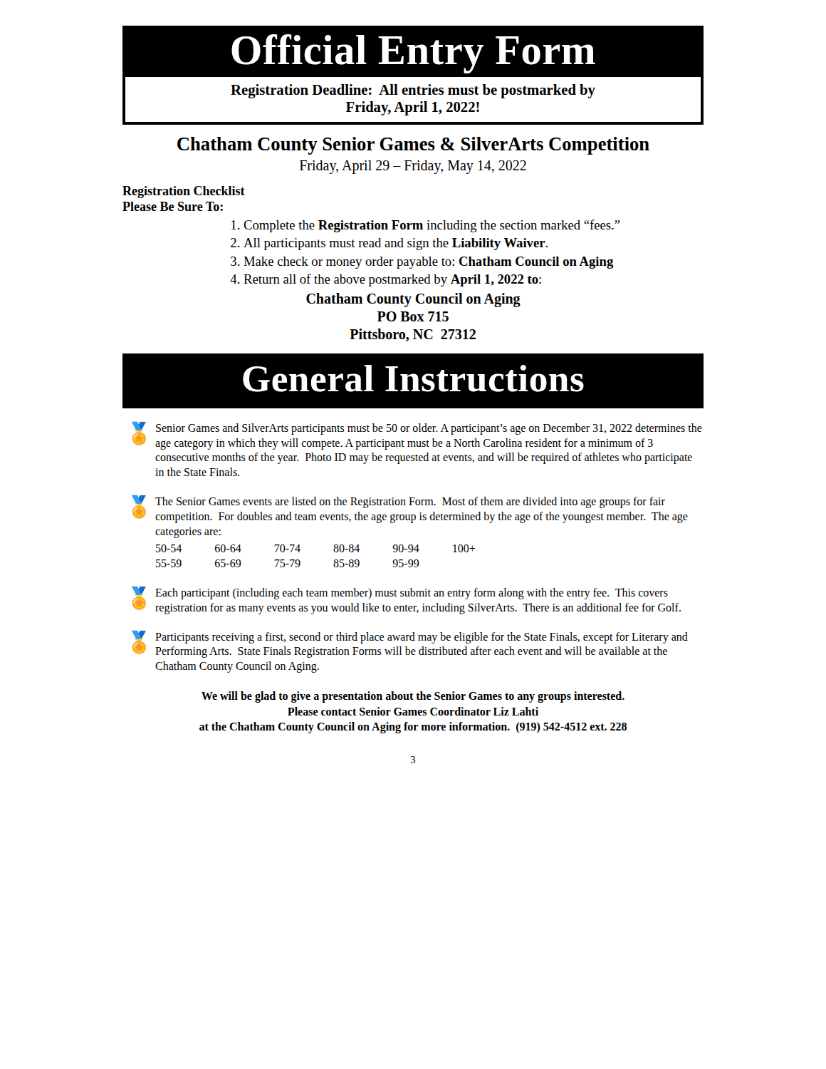Official Entry Form
Registration Deadline: All entries must be postmarked by
Friday, April 1, 2022!
Chatham County Senior Games & SilverArts Competition
Friday, April 29 – Friday, May 14, 2022
Registration Checklist
Please Be Sure To:
Complete the Registration Form including the section marked “fees.”
All participants must read and sign the Liability Waiver.
Make check or money order payable to: Chatham Council on Aging
Return all of the above postmarked by April 1, 2022 to:
Chatham County Council on Aging
PO Box 715
Pittsboro, NC 27312
General Instructions
🏅
Senior Games and SilverArts participants must be 50 or older. A participant’s age on December 31, 2022 determines the age category in which they will compete. A participant must be a North Carolina resident for a minimum of 3 consecutive months of the year. Photo ID may be requested at events, and will be required of athletes who participate in the State Finals.
🏅
The Senior Games events are listed on the Registration Form. Most of them are divided into age groups for fair competition. For doubles and team events, the age group is determined by the age of the youngest member. The age categories are:
| 50-54 | 60-64 | 70-74 | 80-84 | 90-94 | 100+ |
| 55-59 | 65-69 | 75-79 | 85-89 | 95-99 | |
🏅
Each participant (including each team member) must submit an entry form along with the entry fee. This covers registration for as many events as you would like to enter, including SilverArts. There is an additional fee for Golf.
🏅
Participants receiving a first, second or third place award may be eligible for the State Finals, except for Literary and Performing Arts. State Finals Registration Forms will be distributed after each event and will be available at the Chatham County Council on Aging.
We will be glad to give a presentation about the Senior Games to any groups interested.
Please contact Senior Games Coordinator Liz Lahti
at the Chatham County Council on Aging for more information. (919) 542-4512 ext. 228
3